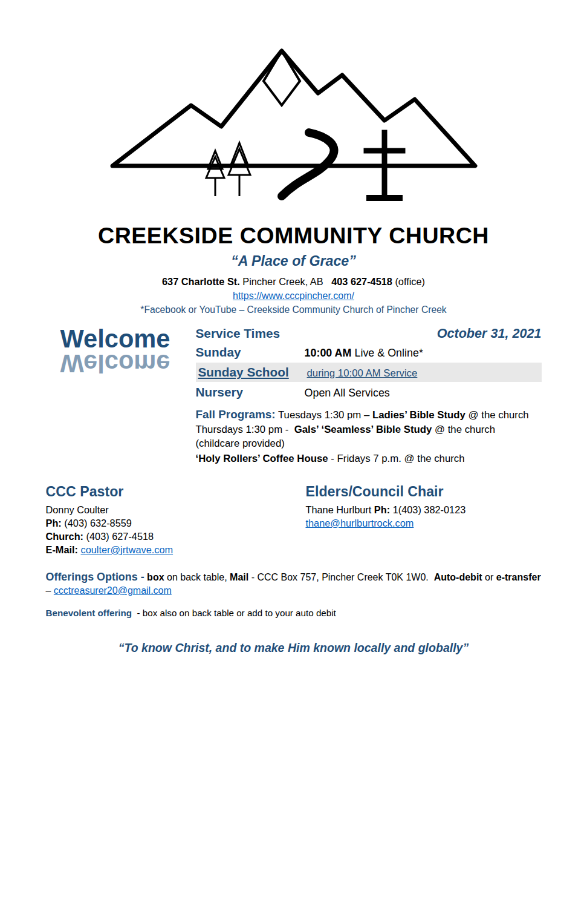Creekside Community Church
“A Place of Grace”
637 Charlotte St. Pincher Creek, AB 403 627-4518 (office)
https://www.cccpincher.com/
*Facebook or YouTube – Creekside Community Church of Pincher Creek
Welcome Welcome
Service Times October 31, 2021
Sunday 10:00 AM Live & Online*
Sunday School during 10:00 AM Service
Nursery Open All Services
Fall Programs: Tuesdays 1:30 pm – Ladies’ Bible Study @ the church
Thursdays 1:30 pm - Gals’ ‘Seamless’ Bible Study @ the church (childcare provided)
‘Holy Rollers’ Coffee House - Fridays 7 p.m. @ the church
CCC Pastor
Donny Coulter
Ph: (403) 632-8559
Church: (403) 627-4518
E-Mail: coulter@jrtwave.com
Elders/Council Chair
Thane Hurlburt Ph: 1(403) 382-0123
thane@hurlburtrock.com
Offerings Options - box on back table, Mail - CCC Box 757, Pincher Creek T0K 1W0. Auto-debit or e-transfer – ccctreasurer20@gmail.com
Benevolent offering - box also on back table or add to your auto debit
“To know Christ, and to make Him known locally and globally”